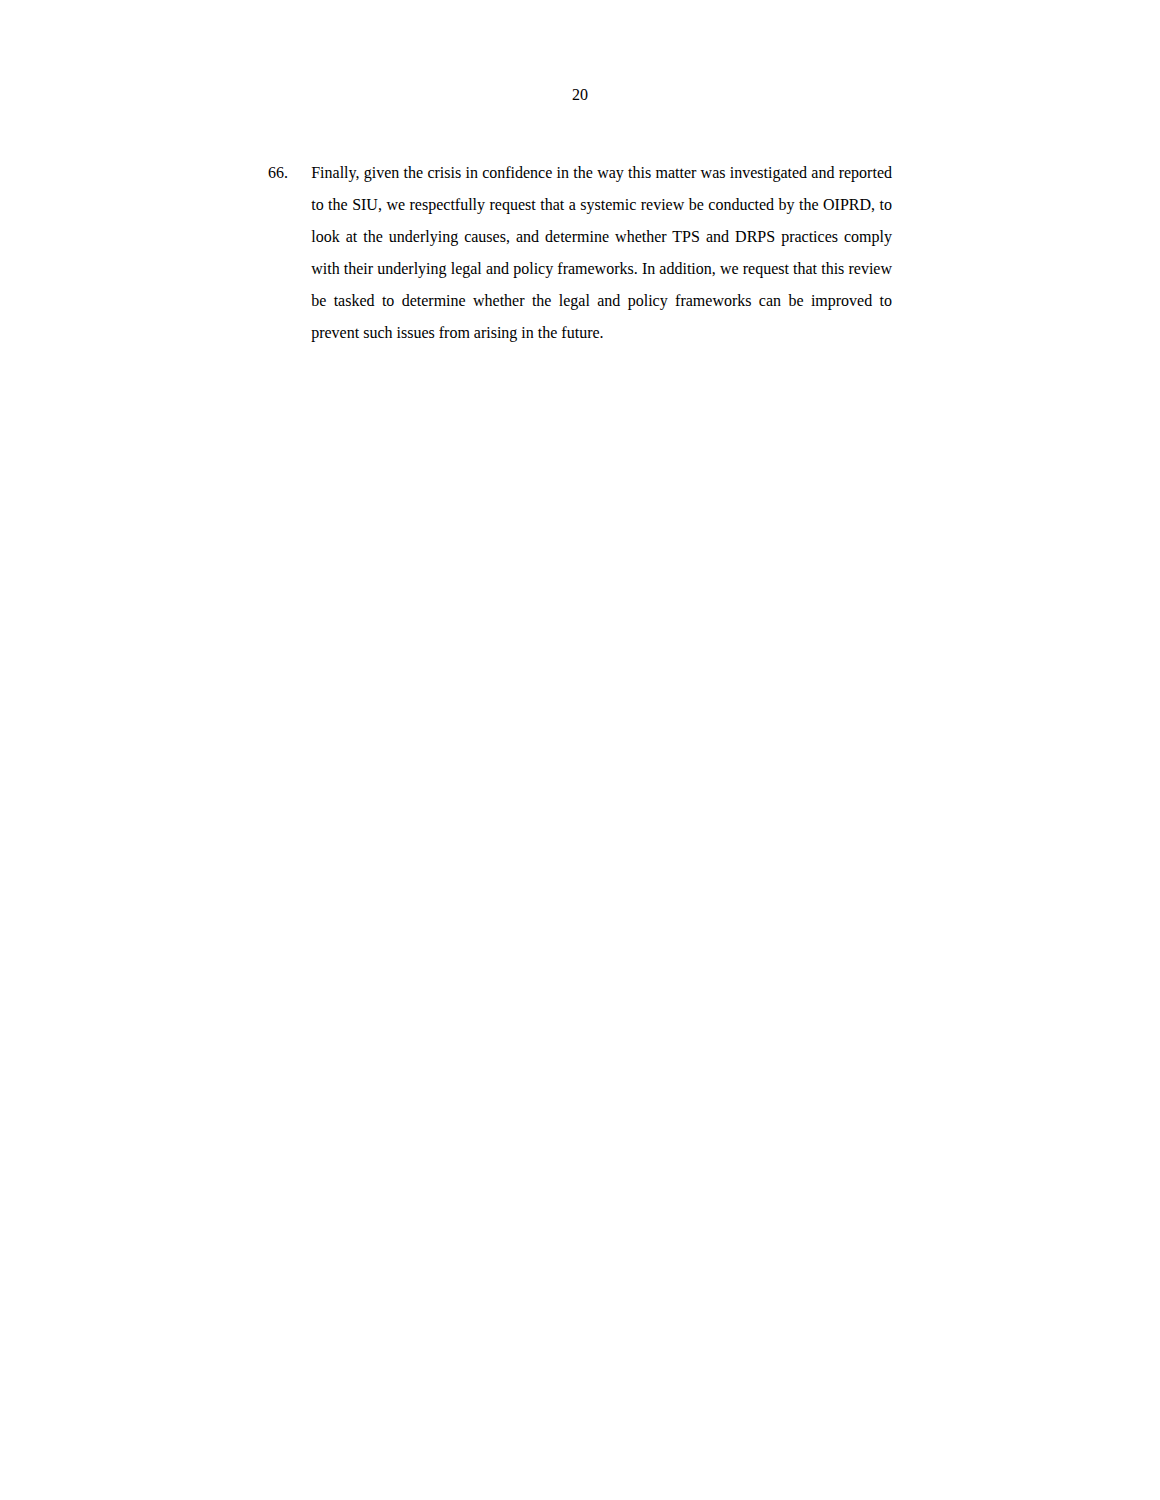20
66. Finally, given the crisis in confidence in the way this matter was investigated and reported to the SIU, we respectfully request that a systemic review be conducted by the OIPRD, to look at the underlying causes, and determine whether TPS and DRPS practices comply with their underlying legal and policy frameworks. In addition, we request that this review be tasked to determine whether the legal and policy frameworks can be improved to prevent such issues from arising in the future.